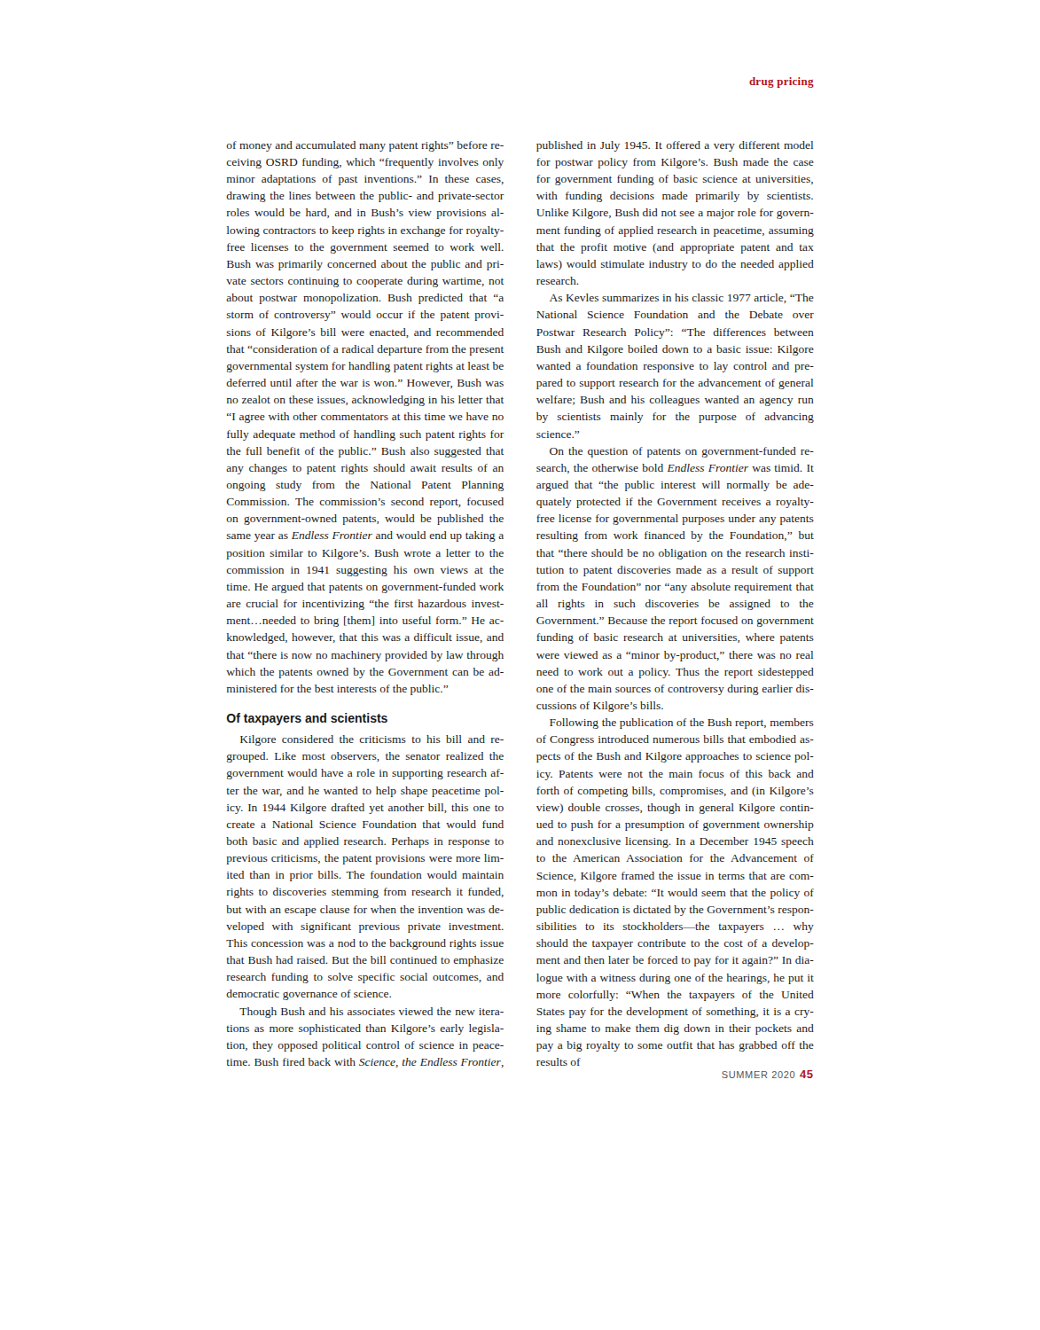drug pricing
of money and accumulated many patent rights” before receiving OSRD funding, which “frequently involves only minor adaptations of past inventions.” In these cases, drawing the lines between the public- and private-sector roles would be hard, and in Bush’s view provisions allowing contractors to keep rights in exchange for royalty-free licenses to the government seemed to work well. Bush was primarily concerned about the public and private sectors continuing to cooperate during wartime, not about postwar monopolization. Bush predicted that “a storm of controversy” would occur if the patent provisions of Kilgore’s bill were enacted, and recommended that “consideration of a radical departure from the present governmental system for handling patent rights at least be deferred until after the war is won.” However, Bush was no zealot on these issues, acknowledging in his letter that “I agree with other commentators at this time we have no fully adequate method of handling such patent rights for the full benefit of the public.” Bush also suggested that any changes to patent rights should await results of an ongoing study from the National Patent Planning Commission. The commission’s second report, focused on government-owned patents, would be published the same year as Endless Frontier and would end up taking a position similar to Kilgore’s. Bush wrote a letter to the commission in 1941 suggesting his own views at the time. He argued that patents on government-funded work are crucial for incentivizing “the first hazardous investment…needed to bring [them] into useful form.” He acknowledged, however, that this was a difficult issue, and that “there is now no machinery provided by law through which the patents owned by the Government can be administered for the best interests of the public.”
Of taxpayers and scientists
Kilgore considered the criticisms to his bill and regrouped. Like most observers, the senator realized the government would have a role in supporting research after the war, and he wanted to help shape peacetime policy. In 1944 Kilgore drafted yet another bill, this one to create a National Science Foundation that would fund both basic and applied research. Perhaps in response to previous criticisms, the patent provisions were more limited than in prior bills. The foundation would maintain rights to discoveries stemming from research it funded, but with an escape clause for when the invention was developed with significant previous private investment. This concession was a nod to the background rights issue that Bush had raised. But the bill continued to emphasize research funding to solve specific social outcomes, and democratic governance of science.
Though Bush and his associates viewed the new iterations as more sophisticated than Kilgore’s early legislation, they opposed political control of science in peacetime. Bush fired back with Science, the Endless Frontier, published in July 1945. It offered a very different model for postwar policy from Kilgore’s. Bush made the case for government funding of basic science at universities, with funding decisions made primarily by scientists. Unlike Kilgore, Bush did not see a major role for government funding of applied research in peacetime, assuming that the profit motive (and appropriate patent and tax laws) would stimulate industry to do the needed applied research.
As Kevles summarizes in his classic 1977 article, “The National Science Foundation and the Debate over Postwar Research Policy”: “The differences between Bush and Kilgore boiled down to a basic issue: Kilgore wanted a foundation responsive to lay control and prepared to support research for the advancement of general welfare; Bush and his colleagues wanted an agency run by scientists mainly for the purpose of advancing science.”
On the question of patents on government-funded research, the otherwise bold Endless Frontier was timid. It argued that “the public interest will normally be adequately protected if the Government receives a royalty-free license for governmental purposes under any patents resulting from work financed by the Foundation,” but that “there should be no obligation on the research institution to patent discoveries made as a result of support from the Foundation” nor “any absolute requirement that all rights in such discoveries be assigned to the Government.” Because the report focused on government funding of basic research at universities, where patents were viewed as a “minor by-product,” there was no real need to work out a policy. Thus the report sidestepped one of the main sources of controversy during earlier discussions of Kilgore’s bills.
Following the publication of the Bush report, members of Congress introduced numerous bills that embodied aspects of the Bush and Kilgore approaches to science policy. Patents were not the main focus of this back and forth of competing bills, compromises, and (in Kilgore’s view) double crosses, though in general Kilgore continued to push for a presumption of government ownership and nonexclusive licensing. In a December 1945 speech to the American Association for the Advancement of Science, Kilgore framed the issue in terms that are common in today’s debate: “It would seem that the policy of public dedication is dictated by the Government’s responsibilities to its stockholders—the taxpayers … why should the taxpayer contribute to the cost of a development and then later be forced to pay for it again?” In dialogue with a witness during one of the hearings, he put it more colorfully: “When the taxpayers of the United States pay for the development of something, it is a crying shame to make them dig down in their pockets and pay a big royalty to some outfit that has grabbed off the results of
SUMMER 202045